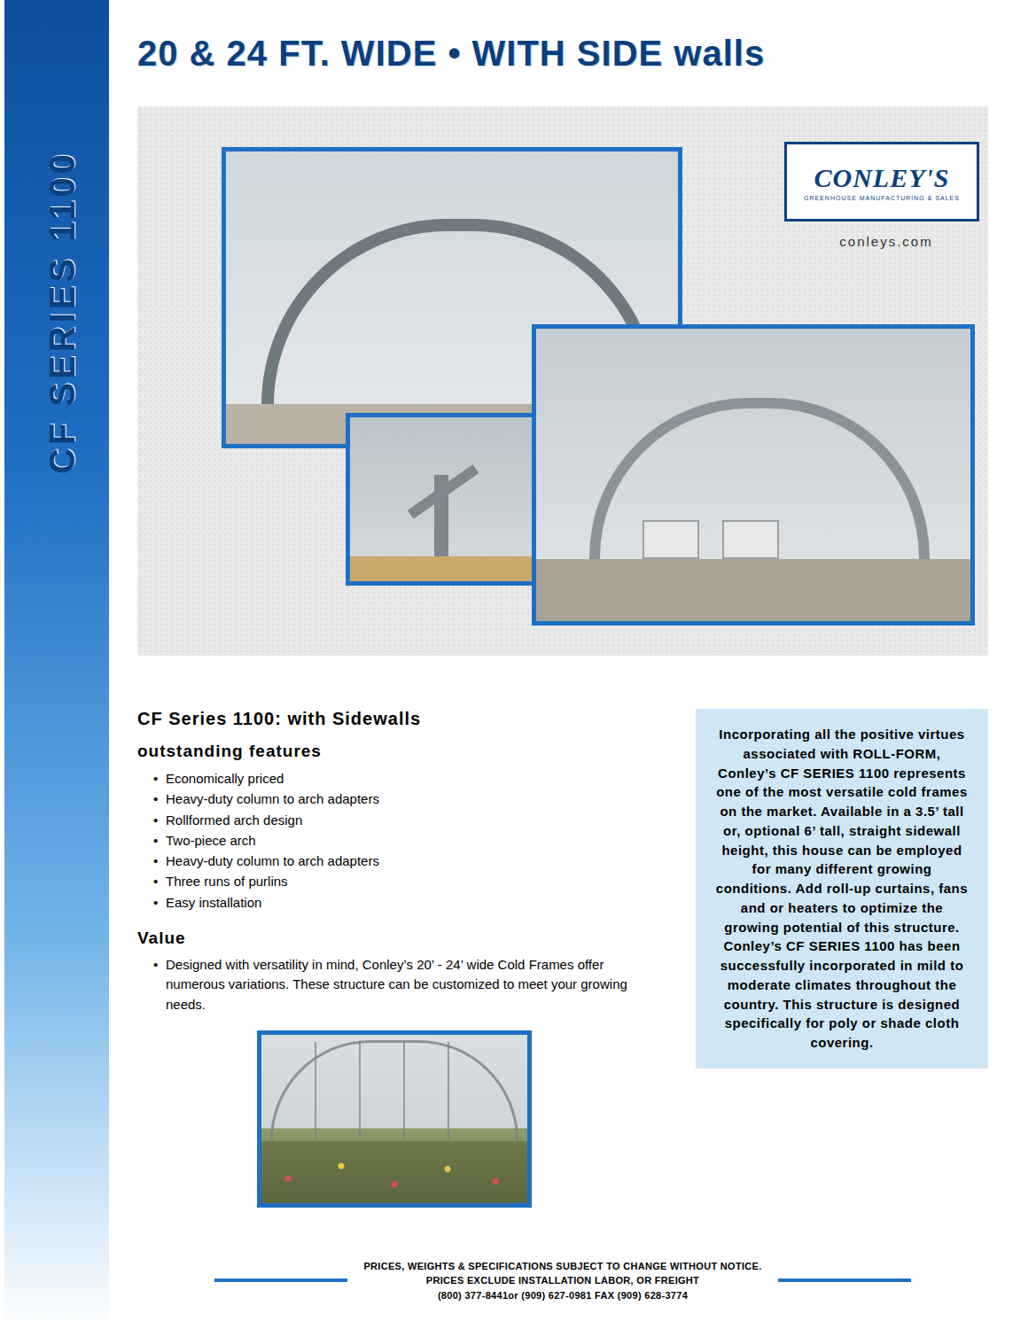CF SERIES 1100
20 & 24 FT. WIDE • WITH SIDE walls
Exterior view of CF Series 1100 cold frame greenhouse
Close-up of heavy-duty column to arch adapter
Greenhouse with sidewalls and ventilation equipment
CONLEY'S
GREENHOUSE MANUFACTURING & SALES
conleys.com
CF Series 1100: with Sidewalls
outstanding features
Economically priced
Heavy-duty column to arch adapters
Rollformed arch design
Two-piece arch
Heavy-duty column to arch adapters
Three runs of purlins
Easy installation
Value
Designed with versatility in mind, Conley’s 20’ - 24’ wide Cold Frames offer numerous variations. These structure can be customized to meet your growing needs.
Incorporating all the positive virtues associated with ROLL-FORM, Conley’s CF SERIES 1100 represents one of the most versatile cold frames on the market. Available in a 3.5’ tall or, optional 6’ tall, straight sidewall height, this house can be employed for many different growing conditions. Add roll-up curtains, fans and or heaters to optimize the growing potential of this structure. Conley’s CF SERIES 1100 has been successfully incorporated in mild to moderate climates throughout the country. This structure is designed specifically for poly or shade cloth covering.
PRICES, WEIGHTS & SPECIFICATIONS SUBJECT TO CHANGE WITHOUT NOTICE.
PRICES EXCLUDE INSTALLATION LABOR, OR FREIGHT
(800) 377-8441or (909) 627-0981 FAX (909) 628-3774